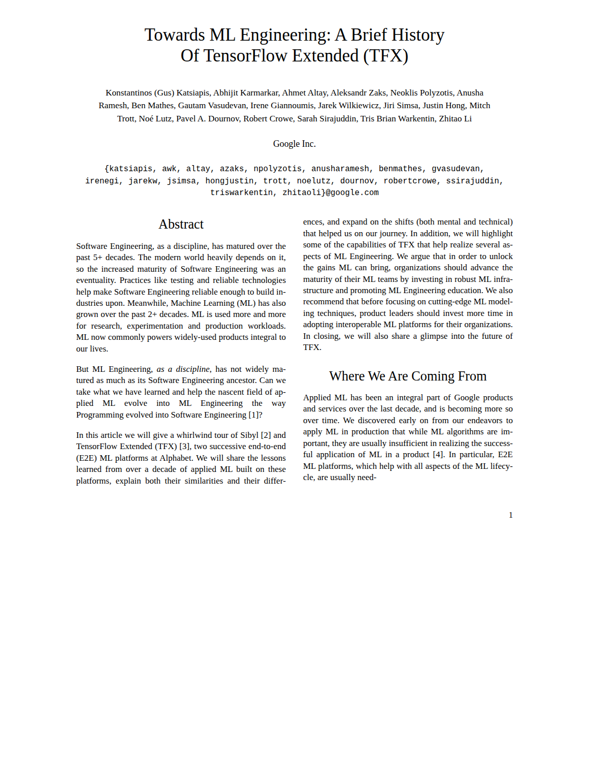Towards ML Engineering: A Brief History
Of TensorFlow Extended (TFX)
Konstantinos (Gus) Katsiapis, Abhijit Karmarkar, Ahmet Altay, Aleksandr Zaks, Neoklis Polyzotis, Anusha Ramesh, Ben Mathes, Gautam Vasudevan, Irene Giannoumis, Jarek Wilkiewicz, Jiri Simsa, Justin Hong, Mitch Trott, Noé Lutz, Pavel A. Dournov, Robert Crowe, Sarah Sirajuddin, Tris Brian Warkentin, Zhitao Li
Google Inc.
{katsiapis, awk, altay, azaks, npolyzotis, anusharamesh, benmathes, gvasudevan, irenegi, jarekw, jsimsa, hongjustin, trott, noelutz, dournov, robertcrowe, ssirajuddin, triswarkentin, zhitaoli}@google.com
Abstract
Software Engineering, as a discipline, has matured over the past 5+ decades. The modern world heavily depends on it, so the increased maturity of Software Engineering was an eventuality. Practices like testing and reliable technologies help make Software Engineering reliable enough to build industries upon. Meanwhile, Machine Learning (ML) has also grown over the past 2+ decades. ML is used more and more for research, experimentation and production workloads. ML now commonly powers widely-used products integral to our lives.
But ML Engineering, as a discipline, has not widely matured as much as its Software Engineering ancestor. Can we take what we have learned and help the nascent field of applied ML evolve into ML Engineering the way Programming evolved into Software Engineering [1]?
In this article we will give a whirlwind tour of Sibyl [2] and TensorFlow Extended (TFX) [3], two successive end-to-end (E2E) ML platforms at Alphabet. We will share the lessons learned from over a decade of applied ML built on these platforms, explain both their similarities and their differences, and expand on the shifts (both mental and technical) that helped us on our journey. In addition, we will highlight some of the capabilities of TFX that help realize several aspects of ML Engineering. We argue that in order to unlock the gains ML can bring, organizations should advance the maturity of their ML teams by investing in robust ML infrastructure and promoting ML Engineering education. We also recommend that before focusing on cutting-edge ML modeling techniques, product leaders should invest more time in adopting interoperable ML platforms for their organizations. In closing, we will also share a glimpse into the future of TFX.
Where We Are Coming From
Applied ML has been an integral part of Google products and services over the last decade, and is becoming more so over time. We discovered early on from our endeavors to apply ML in production that while ML algorithms are important, they are usually insufficient in realizing the successful application of ML in a product [4]. In particular, E2E ML platforms, which help with all aspects of the ML lifecycle, are usually need-
1